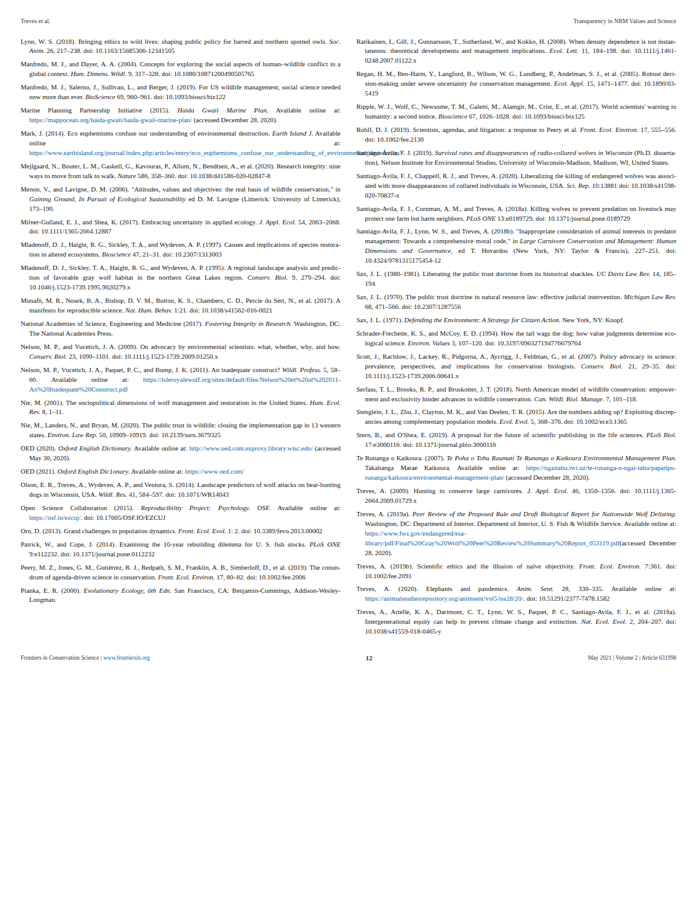Treves et al.
Transparency in NRM Values and Science
Lynn, W. S. (2018). Bringing ethics to wild lives: shaping public policy for barred and northern spotted owls. Soc. Anim. 26, 217–238. doi: 10.1163/15685306-12341505
Manfredo, M. J., and Dayer, A. A. (2004). Concepts for exploring the social aspects of human–wildlife conflict in a global context. Hum. Dimens. Wildl. 9, 317–328. doi: 10.1080/10871200490505765
Manfredo, M. J., Salerno, J., Sullivan, L., and Berger, J. (2019). For US wildlife management, social science needed now more than ever. BioScience 69, 960–961. doi: 10.1093/biosci/biz122
Marine Planning Partnership Initiative (2015). Haida Gwaii Marine Plan. Available online at: https://mappocean.org/haida-gwaii/haida-gwaii-marine-plan/ (accessed December 28, 2020).
Mark, J. (2014). Eco euphemisms confuse our understanding of environmental destruction. Earth Island J. Available online at: https://www.earthisland.org/journal/index.php/articles/entry/eco_euphemisms_confuse_our_understanding_of_environmental_destruction/
Mejlgaard, N., Bouter, L. M., Gaskell, G., Kavouras, P., Allum, N., Bendtsen, A., et al. (2020). Research integrity: nine ways to move from talk to walk. Nature 586, 358–360. doi: 10.1038/d41586-020-02847-8
Menon, V., and Lavigne, D. M. (2006). "Attitudes, values and objectives: the real basis of wildlife conservation," in Gaining Ground, In Pursuit of Ecological Sustainability ed D. M. Lavigne (Limerick: University of Limerick), 173–190.
Milner-Gulland, E. J., and Shea, K. (2017). Embracing uncertainty in applied ecology. J. Appl. Ecol. 54, 2063–2068. doi: 10.1111/1365-2664.12887
Mladenoff, D. J., Haight, R. G., Sickley, T. A., and Wydeven, A. P. (1997). Causes and implications of species restoration in altered ecosystems. Bioscience 47, 21–31. doi: 10.2307/1313003
Mladenoff, D. J., Sickley, T. A., Haight, R. G., and Wydeven, A. P. (1995). A regional landscape analysis and prediction of favorable gray wolf habitat in the northern Great Lakes region. Conserv. Biol. 9, 279–294. doi: 10.1046/j.1523-1739.1995.9020279.x
Munafò, M. R., Nosek, B. A., Bishop, D. V. M., Button, K. S., Chambers, C. D., Percie du Sert, N., et al. (2017). A manifesto for reproducible science. Nat. Hum. Behav. 1:21. doi: 10.1038/s41562-016-0021
National Academies of Science, Engineering and Medicine (2017). Fostering Integrity in Research. Washington, DC: The National Academies Press.
Nelson, M. P., and Vucetich, J. A. (2009). On advocacy by environmental scientists: what, whether, why, and how. Conserv. Biol. 23, 1090–1101. doi: 10.1111/j.1523-1739.2009.01250.x
Nelson, M. P., Vucetich, J. A., Paquet, P. C., and Bump, J. K. (2011). An inadequate construct? Wildl. Profess. 5, 58–60. Available online at: https://isleroyalewolf.org/sites/default/files/Nelson%20et%20al%202011-An%20Inadequate%20Construct.pdf
Nie, M. (2001). The sociopolitical dimensions of wolf management and restoration in the United States. Hum. Ecol. Rev. 8, 1–11.
Nie, M., Landers, N., and Bryan, M. (2020). The public trust in wildlife: closing the implementation gap in 13 western states. Environ. Law Rep. 50, 10909–10919. doi: 10.2139/ssrn.3679325
OED (2020). Oxford English Dictionary. Available online at: http://www.oed.com.ezproxy.library.wisc.edu/ (accessed May 30, 2020).
OED (2021). Oxford English Dic1onary. Available online at: https://www.oed.com/
Olson, E. R., Treves, A., Wydeven, A. P., and Ventura, S. (2014). Landscape predictors of wolf attacks on bear-hunting dogs in Wisconsin, USA. Wildl. Res. 41, 584–597. doi: 10.1071/WR14043
Open Science Collaboration (2015). Reproducibility Project: Psychology. OSF. Available online at: https://osf.io/ezcuj/. doi: 10.17605/OSF.IO/EZCUJ
Oro, D. (2013). Grand challenges in population dynamics. Front. Ecol. Evol. 1: 2. doi: 10.3389/fevo.2013.00002
Patrick, W., and Cope, J. (2014). Examining the 10-year rebuilding dilemma for U. S. fish stocks. PLoS ONE 9:e112232. doi: 10.1371/journal.pone.0112232
Peery, M. Z., Jones, G. M., Gutiérrez, R. J., Redpath, S. M., Franklin, A. B., Simberloff, D., et al. (2019). The conundrum of agenda-driven science in conservation. Front. Ecol. Environ. 17, 80–82. doi: 10.1002/fee.2006
Pianka, E. R. (2000). Evolutionary Ecology, 6th Edn. San Francisco, CA: Benjamin-Cummings, Addison-Wesley-Longman.
Ratikainen, I., Gill, J., Gunnarsson, T., Sutherland, W., and Kokko, H. (2008). When density dependence is not instantaneous: theoretical developments and management implications. Ecol. Lett. 11, 184–198. doi: 10.1111/j.1461-0248.2007.01122.x
Regan, H. M., Ben-Haim, Y., Langford, B., Wilson, W. G., Lundberg, P., Andelman, S. J., et al. (2005). Robust decision-making under severe uncertainty for conservation management. Ecol. Appl. 15, 1471–1477. doi: 10.1890/03-5419
Ripple, W. J., Wolf, C., Newsome, T. M., Galetti, M., Alamgir, M., Crist, E., et al. (2017). World scientists' warning to humanity: a second notice. Bioscience 67, 1026–1028. doi: 10.1093/biosci/bix125
Rohlf, D. J. (2019). Scientists, agendas, and litigation: a response to Peery et al. Front. Ecol. Environ. 17, 555–556. doi: 10.1002/fee.2130
Santiago-Ávila, F. J. (2019). Survival rates and disappearances of radio-collared wolves in Wisconsin (Ph.D. dissertation), Nelson Institute for Environmental Studies, University of Wisconsin-Madison, Madison, WI, United States.
Santiago-Ávila, F. J., Chappell, R. J., and Treves, A. (2020). Liberalizing the killing of endangered wolves was associated with more disappearances of collared individuals in Wisconsin, USA. Sci. Rep. 10:13881 doi: 10.1038/s41598-020-70837-x
Santiago-Avila, F. J., Cornman, A. M., and Treves, A. (2018a). Killing wolves to prevent predation on livestock may protect one farm but harm neighbors. PLoS ONE 13:e0189729. doi: 10.1371/journal.pone.0189729
Santiago-Avila, F. J., Lynn, W. S., and Treves, A. (2018b). "Inappropriate consideration of animal interests in predator management: Towards a comprehensive moral code," in Large Carnivore Conservation and Management: Human Dimensions and Governance, ed T. Hovardos (New York, NY: Taylor & Francis), 227–251. doi: 10.4324/9781315175454-12
Sax, J. L. (1980–1981). Liberating the public trust doctrine from its historical shackles. UC Davis Law Rev. 14, 185–194.
Sax, J. L. (1970). The public trust doctrine in natural resource law: effective judicial intervention. Michigan Law Rev. 68, 471–566. doi: 10.2307/1287556
Sax, J. L. (1971). Defending the Environment: A Strategy for Citizen Action. New York, NY: Knopf.
Schrader-Frechette, K. S., and McCoy, E. D. (1994). How the tail wags the dog: how value judgments determine ecological science. Environ. Values 3, 107–120. doi: 10.3197/096327194776679764
Scott, J., Rachlow, J., Lackey, R., Pidgorna, A., Aycrigg, J., Feldman, G., et al. (2007). Policy advocacy in science: prevalence, perspectives, and implications for conservation biologists. Conserv. Biol. 21, 29–35. doi: 10.1111/j.1523-1739.2006.00641.x
Serfass, T. L., Brooks, R. P., and Bruskotter, J. T. (2018). North American model of wildlife conservation: empowerment and exclusivity hinder advances in wildlife conservation. Can. Wildl. Biol. Manage. 7, 101–118.
Stenglein, J. L., Zhu, J., Clayton, M. K., and Van Deelen, T. R. (2015). Are the numbers adding up? Exploiting discrepancies among complementary population models. Ecol. Evol. 5, 368–376. doi: 10.1002/ece3.1365
Stern, B., and O'Shea, E. (2019). A proposal for the future of scientific publishing in the life sciences. PLoS Biol. 17:e3000116. doi: 10.1371/journal.pbio.3000116
Te Runanga o Kaikoura. (2007). Te Poha o Tohu Raumati Te Runanga o Kaikoura Environmental Management Plan. Takahanga Marae Kaikoura. Available online at: https://ngaitahu.iwi.nz/te-runanga-o-ngai-tahu/papatipu-runanga/kaikoura/environmental-management-plan/ (accessed December 28, 2020).
Treves, A. (2009). Hunting to conserve large carnivores. J. Appl. Ecol. 46, 1350–1356. doi: 10.1111/j.1365-2664.2009.01729.x
Treves, A. (2019a). Peer Review of the Proposed Rule and Draft Biological Report for Nationwide Wolf Delisting. Washington, DC: Department of Interior. Department of Interior, U. S. Fish & Wildlife Service. Available online at: https://www.fws.gov/endangered/esa-library/pdf/Final%20Gray%20Wolf%20Peer%20Review%20Summary%20Report_053119.pdf(accessed December 28, 2020).
Treves, A. (2019b). Scientific ethics and the illusion of naïve objectivity. Front. Ecol. Environ. 7:361. doi: 10.1002/fee.2091
Treves, A. (2020). Elephants and pandemics. Anim. Sent. 28, 330–335. Available online at: https://animalstudiesrepository.org/animsent/vol5/iss28/20/. doi: 10.51291/2377-7478.1582
Treves, A., Artelle, K. A., Darimont, C. T., Lynn, W. S., Paquet, P. C., Santiago-Avila, F. J., et al. (2018a). Intergenerational equity can help to prevent climate change and extinction. Nat. Ecol. Evol. 2, 204–207. doi: 10.1038/s41559-018-0465-y
Frontiers in Conservation Science | www.frontiersin.org
12
May 2021 | Volume 2 | Article 631998